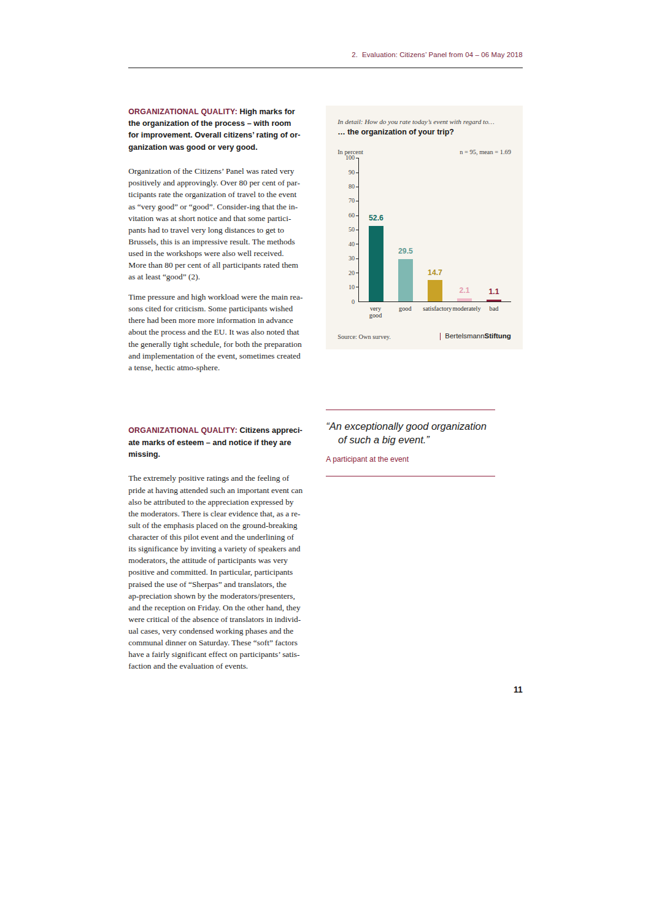2. Evaluation: Citizens’ Panel from 04 – 06 May 2018
Organizational quality: High marks for the organization of the process – with room for improvement. Overall citizens’ rating of organization was good or very good.
Organization of the Citizens’ Panel was rated very positively and approvingly. Over 80 per cent of participants rate the organization of travel to the event as “very good” or “good”. Consider‑ing that the invitation was at short notice and that some participants had to travel very long distances to get to Brussels, this is an impressive result. The methods used in the workshops were also well received. More than 80 per cent of all participants rated them as at least “good” (2).
Time pressure and high workload were the main reasons cited for criticism. Some participants wished there had been more more information in advance about the process and the EU. It was also noted that the generally tight schedule, for both the preparation and implementation of the event, sometimes created a tense, hectic atmo‑sphere.
Organizational quality: Citizens appreciate marks of esteem – and notice if they are missing.
The extremely positive ratings and the feeling of pride at having attended such an important event can also be attributed to the appreciation expressed by the moderators. There is clear evidence that, as a result of the emphasis placed on the ground‑breaking character of this pilot event and the underlining of its significance by inviting a variety of speakers and moderators, the attitude of participants was very positive and committed. In particular, participants praised the use of “Sherpas” and translators, the ap‑preciation shown by the moderators/presenters, and the reception on Friday. On the other hand, they were critical of the absence of translators in individual cases, very condensed working phases and the communal dinner on Saturday. These “soft” factors have a fairly significant effect on participants’ satisfaction and the evaluation of events.
In detail: How do you rate today’s event with regard to…
… the organization of your trip?
In percent n = 95, mean = 1.69
100 90 80 70 60 50 40 30 20 10 0
52.6
29.5
14.7
2.1
1.1
very good good satisfactory moderately bad
Source: Own survey. BertelsmannStiftung
“An exceptionally good organization of such a big event.”
A participant at the event
11